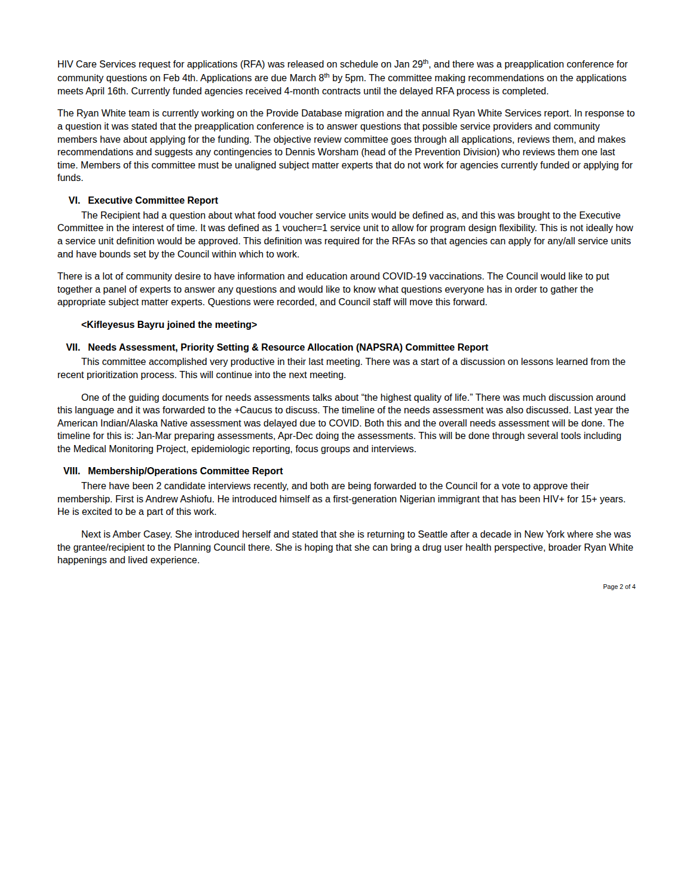HIV Care Services request for applications (RFA) was released on schedule on Jan 29th, and there was a preapplication conference for community questions on Feb 4th. Applications are due March 8th by 5pm. The committee making recommendations on the applications meets April 16th. Currently funded agencies received 4-month contracts until the delayed RFA process is completed.
The Ryan White team is currently working on the Provide Database migration and the annual Ryan White Services report. In response to a question it was stated that the preapplication conference is to answer questions that possible service providers and community members have about applying for the funding. The objective review committee goes through all applications, reviews them, and makes recommendations and suggests any contingencies to Dennis Worsham (head of the Prevention Division) who reviews them one last time. Members of this committee must be unaligned subject matter experts that do not work for agencies currently funded or applying for funds.
VI. Executive Committee Report
The Recipient had a question about what food voucher service units would be defined as, and this was brought to the Executive Committee in the interest of time. It was defined as 1 voucher=1 service unit to allow for program design flexibility. This is not ideally how a service unit definition would be approved. This definition was required for the RFAs so that agencies can apply for any/all service units and have bounds set by the Council within which to work.
There is a lot of community desire to have information and education around COVID-19 vaccinations. The Council would like to put together a panel of experts to answer any questions and would like to know what questions everyone has in order to gather the appropriate subject matter experts. Questions were recorded, and Council staff will move this forward.
<Kifleyesus Bayru joined the meeting>
VII. Needs Assessment, Priority Setting & Resource Allocation (NAPSRA) Committee Report
This committee accomplished very productive in their last meeting. There was a start of a discussion on lessons learned from the recent prioritization process. This will continue into the next meeting.
One of the guiding documents for needs assessments talks about “the highest quality of life.” There was much discussion around this language and it was forwarded to the +Caucus to discuss. The timeline of the needs assessment was also discussed. Last year the American Indian/Alaska Native assessment was delayed due to COVID. Both this and the overall needs assessment will be done. The timeline for this is: Jan-Mar preparing assessments, Apr-Dec doing the assessments. This will be done through several tools including the Medical Monitoring Project, epidemiologic reporting, focus groups and interviews.
VIII. Membership/Operations Committee Report
There have been 2 candidate interviews recently, and both are being forwarded to the Council for a vote to approve their membership. First is Andrew Ashiofu. He introduced himself as a first-generation Nigerian immigrant that has been HIV+ for 15+ years. He is excited to be a part of this work.
Next is Amber Casey. She introduced herself and stated that she is returning to Seattle after a decade in New York where she was the grantee/recipient to the Planning Council there. She is hoping that she can bring a drug user health perspective, broader Ryan White happenings and lived experience.
Page 2 of 4